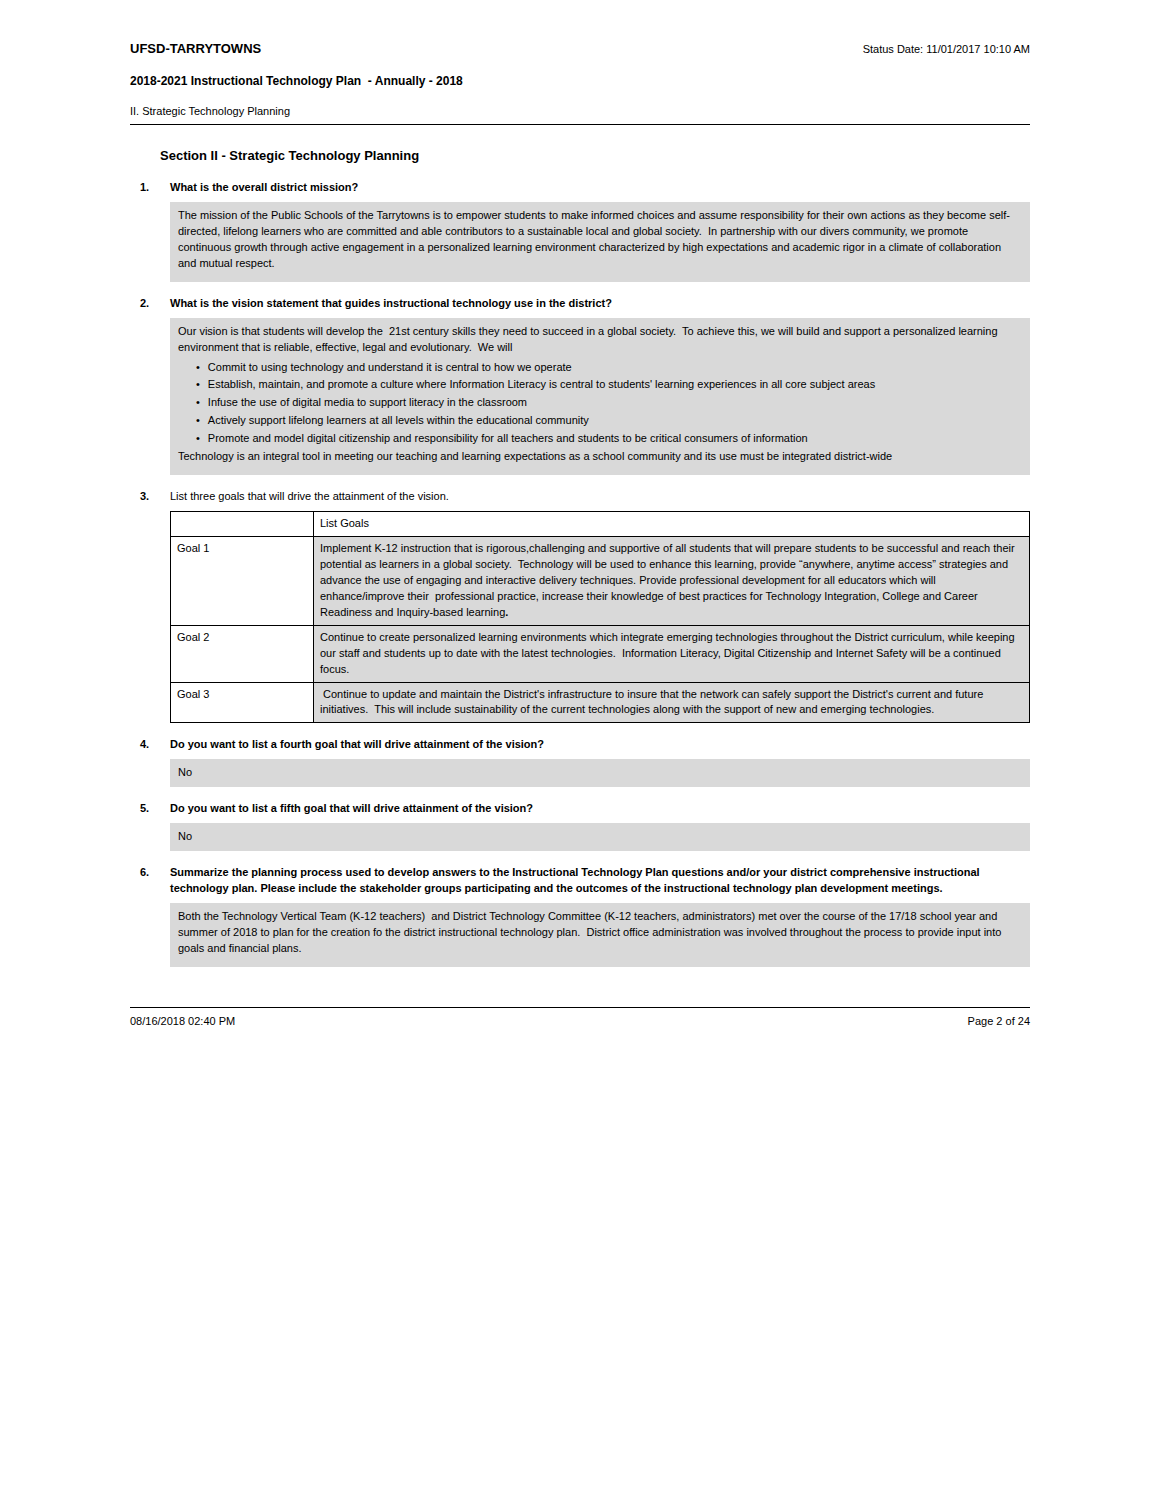UFSD-TARRYTOWNS
Status Date: 11/01/2017 10:10 AM
2018-2021 Instructional Technology Plan - Annually - 2018
II. Strategic Technology Planning
Section II - Strategic Technology Planning
1.
What is the overall district mission?
The mission of the Public Schools of the Tarrytowns is to empower students to make informed choices and assume responsibility for their own actions as they become self-directed, lifelong learners who are committed and able contributors to a sustainable local and global society. In partnership with our divers community, we promote continuous growth through active engagement in a personalized learning environment characterized by high expectations and academic rigor in a climate of collaboration and mutual respect.
2.
What is the vision statement that guides instructional technology use in the district?
Our vision is that students will develop the 21st century skills they need to succeed in a global society. To achieve this, we will build and support a personalized learning environment that is reliable, effective, legal and evolutionary. We will
Commit to using technology and understand it is central to how we operate
Establish, maintain, and promote a culture where Information Literacy is central to students' learning experiences in all core subject areas
Infuse the use of digital media to support literacy in the classroom
Actively support lifelong learners at all levels within the educational community
Promote and model digital citizenship and responsibility for all teachers and students to be critical consumers of information
Technology is an integral tool in meeting our teaching and learning expectations as a school community and its use must be integrated district-wide
3.
List three goals that will drive the attainment of the vision.
| | List Goals |
| Goal 1 | Implement K-12 instruction that is rigorous,challenging and supportive of all students that will prepare students to be successful and reach their potential as learners in a global society. Technology will be used to enhance this learning, provide “anywhere, anytime access” strategies and advance the use of engaging and interactive delivery techniques. Provide professional development for all educators which will enhance/improve their professional practice, increase their knowledge of best practices for Technology Integration, College and Career Readiness and Inquiry-based learning . |
| Goal 2 | Continue to create personalized learning environments which integrate emerging technologies throughout the District curriculum, while keeping our staff and students up to date with the latest technologies. Information Literacy, Digital Citizenship and Internet Safety will be a continued focus. |
| Goal 3 | Continue to update and maintain the District's infrastructure to insure that the network can safely support the District's current and future initiatives. This will include sustainability of the current technologies along with the support of new and emerging technologies. |
4.
Do you want to list a fourth goal that will drive attainment of the vision?
No
5.
Do you want to list a fifth goal that will drive attainment of the vision?
No
6.
Summarize the planning process used to develop answers to the Instructional Technology Plan questions and/or your district comprehensive instructional technology plan. Please include the stakeholder groups participating and the outcomes of the instructional technology plan development meetings.
Both the Technology Vertical Team (K-12 teachers) and District Technology Committee (K-12 teachers, administrators) met over the course of the 17/18 school year and summer of 2018 to plan for the creation fo the district instructional technology plan. District office administration was involved throughout the process to provide input into goals and financial plans.
08/16/2018 02:40 PM
Page 2 of 24